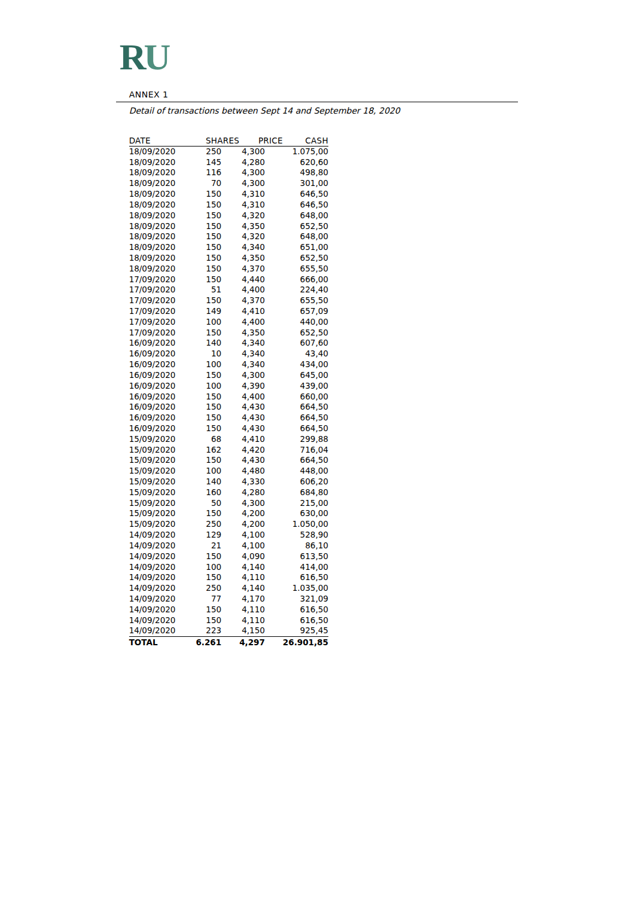RU
ANNEX 1
Detail of transactions between Sept 14 and September 18, 2020
| DATE | SHARES | PRICE | CASH |
| --- | --- | --- | --- |
| 18/09/2020 | 250 | 4,300 | 1.075,00 |
| 18/09/2020 | 145 | 4,280 | 620,60 |
| 18/09/2020 | 116 | 4,300 | 498,80 |
| 18/09/2020 | 70 | 4,300 | 301,00 |
| 18/09/2020 | 150 | 4,310 | 646,50 |
| 18/09/2020 | 150 | 4,310 | 646,50 |
| 18/09/2020 | 150 | 4,320 | 648,00 |
| 18/09/2020 | 150 | 4,350 | 652,50 |
| 18/09/2020 | 150 | 4,320 | 648,00 |
| 18/09/2020 | 150 | 4,340 | 651,00 |
| 18/09/2020 | 150 | 4,350 | 652,50 |
| 18/09/2020 | 150 | 4,370 | 655,50 |
| 17/09/2020 | 150 | 4,440 | 666,00 |
| 17/09/2020 | 51 | 4,400 | 224,40 |
| 17/09/2020 | 150 | 4,370 | 655,50 |
| 17/09/2020 | 149 | 4,410 | 657,09 |
| 17/09/2020 | 100 | 4,400 | 440,00 |
| 17/09/2020 | 150 | 4,350 | 652,50 |
| 16/09/2020 | 140 | 4,340 | 607,60 |
| 16/09/2020 | 10 | 4,340 | 43,40 |
| 16/09/2020 | 100 | 4,340 | 434,00 |
| 16/09/2020 | 150 | 4,300 | 645,00 |
| 16/09/2020 | 100 | 4,390 | 439,00 |
| 16/09/2020 | 150 | 4,400 | 660,00 |
| 16/09/2020 | 150 | 4,430 | 664,50 |
| 16/09/2020 | 150 | 4,430 | 664,50 |
| 16/09/2020 | 150 | 4,430 | 664,50 |
| 15/09/2020 | 68 | 4,410 | 299,88 |
| 15/09/2020 | 162 | 4,420 | 716,04 |
| 15/09/2020 | 150 | 4,430 | 664,50 |
| 15/09/2020 | 100 | 4,480 | 448,00 |
| 15/09/2020 | 140 | 4,330 | 606,20 |
| 15/09/2020 | 160 | 4,280 | 684,80 |
| 15/09/2020 | 50 | 4,300 | 215,00 |
| 15/09/2020 | 150 | 4,200 | 630,00 |
| 15/09/2020 | 250 | 4,200 | 1.050,00 |
| 14/09/2020 | 129 | 4,100 | 528,90 |
| 14/09/2020 | 21 | 4,100 | 86,10 |
| 14/09/2020 | 150 | 4,090 | 613,50 |
| 14/09/2020 | 100 | 4,140 | 414,00 |
| 14/09/2020 | 150 | 4,110 | 616,50 |
| 14/09/2020 | 250 | 4,140 | 1.035,00 |
| 14/09/2020 | 77 | 4,170 | 321,09 |
| 14/09/2020 | 150 | 4,110 | 616,50 |
| 14/09/2020 | 150 | 4,110 | 616,50 |
| 14/09/2020 | 223 | 4,150 | 925,45 |
| TOTAL | 6.261 | 4,297 | 26.901,85 |